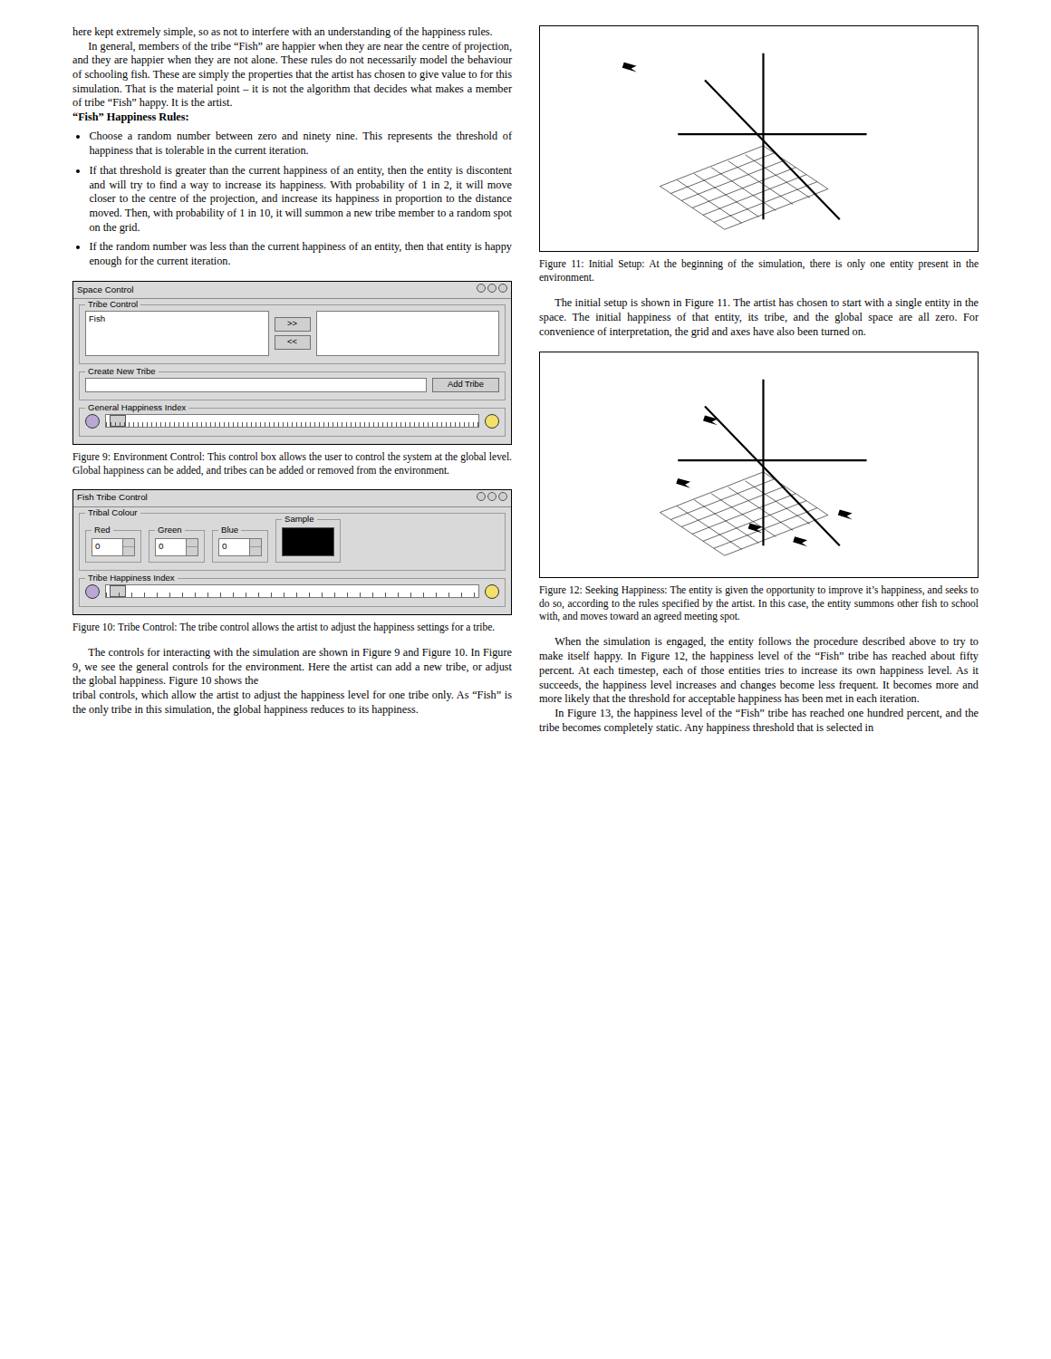here kept extremely simple, so as not to interfere with an understanding of the happiness rules.
In general, members of the tribe “Fish” are happier when they are near the centre of projection, and they are happier when they are not alone. These rules do not necessarily model the behaviour of schooling fish. These are simply the properties that the artist has chosen to give value to for this simulation. That is the material point – it is not the algorithm that decides what makes a member of tribe “Fish” happy. It is the artist.
“Fish” Happiness Rules:
Choose a random number between zero and ninety nine. This represents the threshold of happiness that is tolerable in the current iteration.
If that threshold is greater than the current happiness of an entity, then the entity is discontent and will try to find a way to increase its happiness. With probability of 1 in 2, it will move closer to the centre of the projection, and increase its happiness in proportion to the distance moved. Then, with probability of 1 in 10, it will summon a new tribe member to a random spot on the grid.
If the random number was less than the current happiness of an entity, then that entity is happy enough for the current iteration.
Space Control
Tribe Control
Fish
>>
<<
Create New Tribe
Add Tribe
General Happiness Index
Figure 9: Environment Control: This control box allows the user to control the system at the global level. Global happiness can be added, and tribes can be added or removed from the environment.
Fish Tribe Control
Tribal Colour
Red
0
Green
0
Blue
0
Sample
Tribe Happiness Index
Figure 10: Tribe Control: The tribe control allows the artist to adjust the happiness settings for a tribe.
The controls for interacting with the simulation are shown in Figure 9 and Figure 10. In Figure 9, we see the general controls for the environment. Here the artist can add a new tribe, or adjust the global happiness. Figure 10 shows the
tribal controls, which allow the artist to adjust the happiness level for one tribe only. As “Fish” is the only tribe in this simulation, the global happiness reduces to its happiness.
Figure 11: Initial Setup: At the beginning of the simulation, there is only one entity present in the environment.
The initial setup is shown in Figure 11. The artist has chosen to start with a single entity in the space. The initial happiness of that entity, its tribe, and the global space are all zero. For convenience of interpretation, the grid and axes have also been turned on.
Figure 12: Seeking Happiness: The entity is given the opportunity to improve it’s happiness, and seeks to do so, according to the rules specified by the artist. In this case, the entity summons other fish to school with, and moves toward an agreed meeting spot.
When the simulation is engaged, the entity follows the procedure described above to try to make itself happy. In Figure 12, the happiness level of the “Fish” tribe has reached about fifty percent. At each timestep, each of those entities tries to increase its own happiness level. As it succeeds, the happiness level increases and changes become less frequent. It becomes more and more likely that the threshold for acceptable happiness has been met in each iteration.
In Figure 13, the happiness level of the “Fish” tribe has reached one hundred percent, and the tribe becomes completely static. Any happiness threshold that is selected in